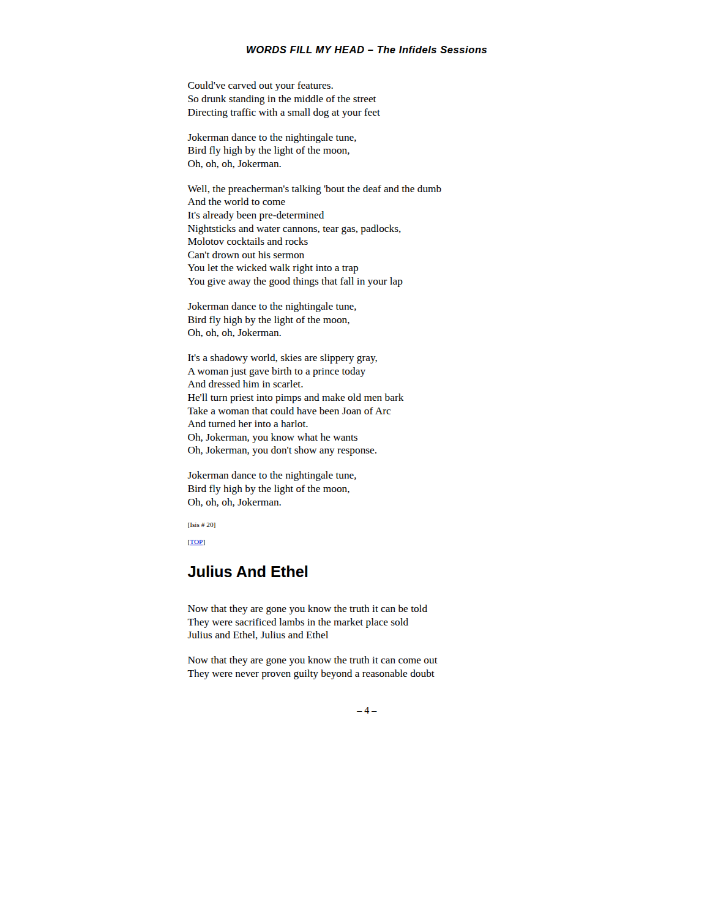WORDS FILL MY HEAD – The Infidels Sessions
Could've carved out your features. So drunk standing in the middle of the street Directing traffic with a small dog at your feet
Jokerman dance to the nightingale tune, Bird fly high by the light of the moon, Oh, oh, oh, Jokerman.
Well, the preacherman's talking 'bout the deaf and the dumb And the world to come It's already been pre-determined Nightsticks and water cannons, tear gas, padlocks, Molotov cocktails and rocks Can't drown out his sermon You let the wicked walk right into a trap You give away the good things that fall in your lap
Jokerman dance to the nightingale tune, Bird fly high by the light of the moon, Oh, oh, oh, Jokerman.
It's a shadowy world, skies are slippery gray, A woman just gave birth to a prince today And dressed him in scarlet. He'll turn priest into pimps and make old men bark Take a woman that could have been Joan of Arc And turned her into a harlot. Oh, Jokerman, you know what he wants Oh, Jokerman, you don't show any response.
Jokerman dance to the nightingale tune, Bird fly high by the light of the moon, Oh, oh, oh, Jokerman.
[Isis # 20]
[TOP]
Julius And Ethel
Now that they are gone you know the truth it can be told They were sacrificed lambs in the market place sold Julius and Ethel, Julius and Ethel
Now that they are gone you know the truth it can come out They were never proven guilty beyond a reasonable doubt
– 4 –